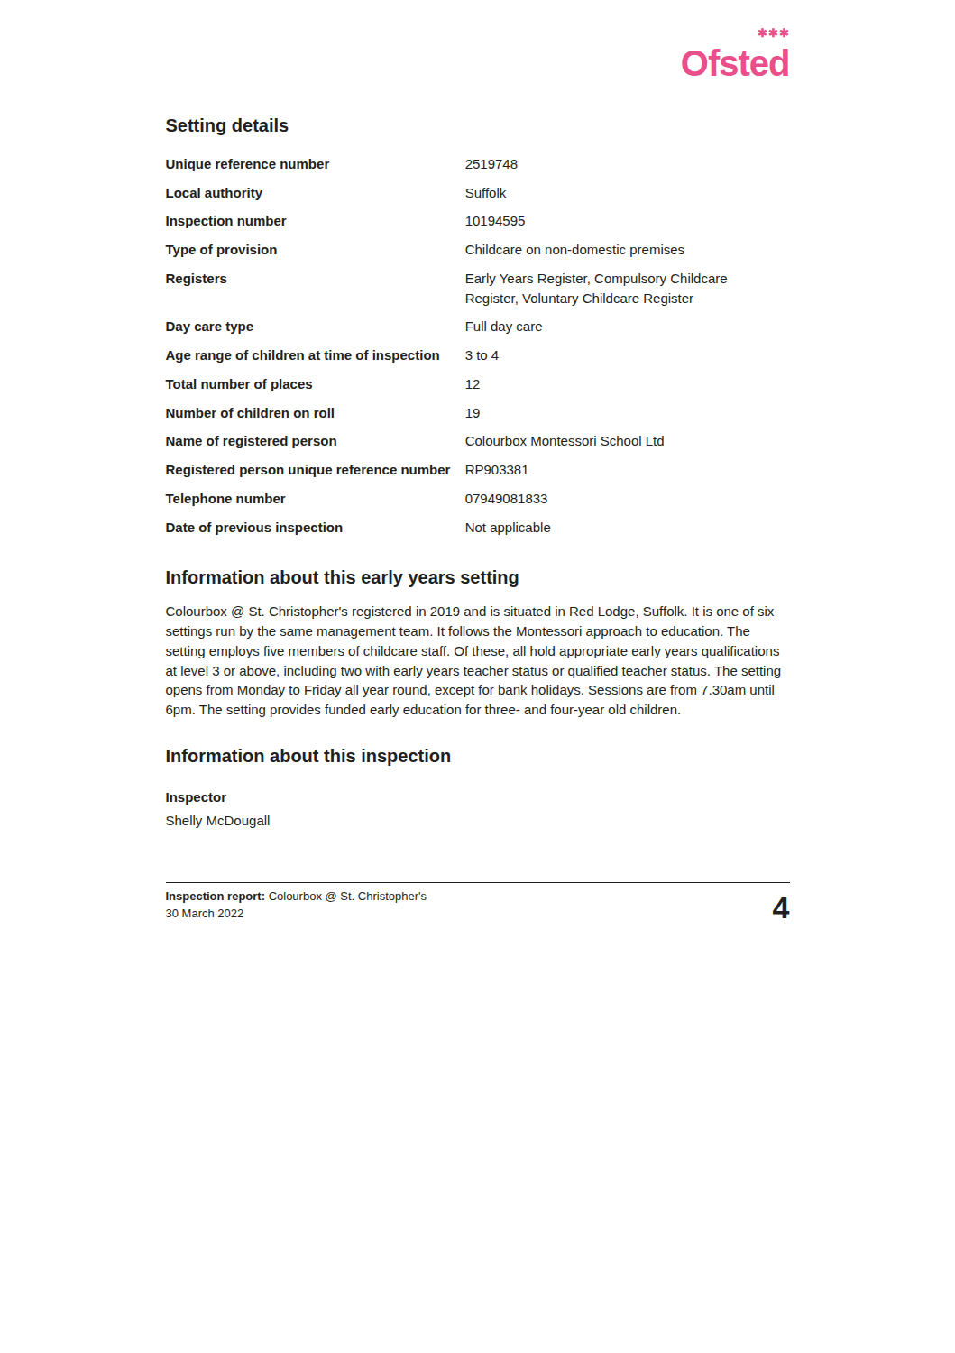✱✱✱ Ofsted
Setting details
| Unique reference number | 2519748 |
| Local authority | Suffolk |
| Inspection number | 10194595 |
| Type of provision | Childcare on non-domestic premises |
| Registers | Early Years Register, Compulsory Childcare Register, Voluntary Childcare Register |
| Day care type | Full day care |
| Age range of children at time of inspection | 3 to 4 |
| Total number of places | 12 |
| Number of children on roll | 19 |
| Name of registered person | Colourbox Montessori School Ltd |
| Registered person unique reference number | RP903381 |
| Telephone number | 07949081833 |
| Date of previous inspection | Not applicable |
Information about this early years setting
Colourbox @ St. Christopher's registered in 2019 and is situated in Red Lodge, Suffolk. It is one of six settings run by the same management team. It follows the Montessori approach to education. The setting employs five members of childcare staff. Of these, all hold appropriate early years qualifications at level 3 or above, including two with early years teacher status or qualified teacher status. The setting opens from Monday to Friday all year round, except for bank holidays. Sessions are from 7.30am until 6pm. The setting provides funded early education for three- and four-year old children.
Information about this inspection
Inspector
Shelly McDougall
Inspection report: Colourbox @ St. Christopher's
30 March 2022 4